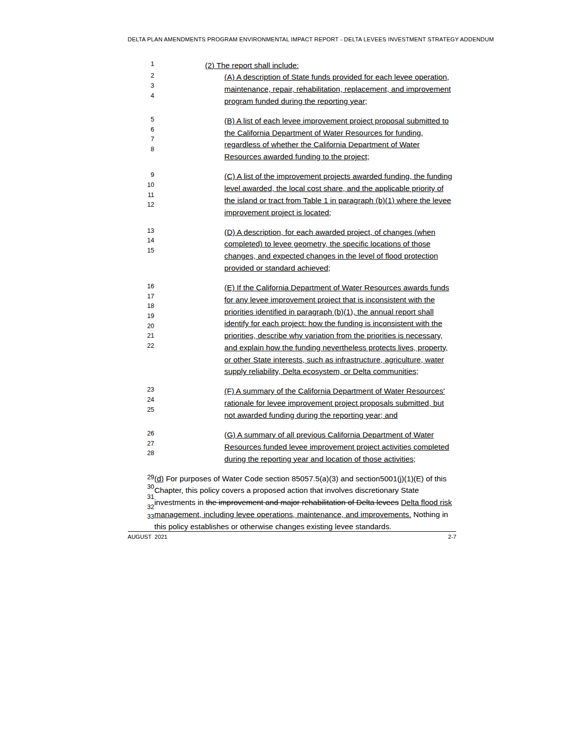DELTA PLAN AMENDMENTS PROGRAM ENVIRONMENTAL IMPACT REPORT - DELTA LEVEES INVESTMENT STRATEGY ADDENDUM
| 1 | (2) The report shall include: |
| 2 3 4 | (A) A description of State funds provided for each levee operation, maintenance, repair, rehabilitation, replacement, and improvement program funded during the reporting year; |
| 5 6 7 8 | (B) A list of each levee improvement project proposal submitted to the California Department of Water Resources for funding, regardless of whether the California Department of Water Resources awarded funding to the project; |
| 9 10 11 12 | (C) A list of the improvement projects awarded funding, the funding level awarded, the local cost share, and the applicable priority of the island or tract from Table 1 in paragraph (b)(1) where the levee improvement project is located; |
| 13 14 15 | (D) A description, for each awarded project, of changes (when completed) to levee geometry, the specific locations of those changes, and expected changes in the level of flood protection provided or standard achieved; |
| 16 17 18 19 20 21 22 | (E) If the California Department of Water Resources awards funds for any levee improvement project that is inconsistent with the priorities identified in paragraph (b)(1), the annual report shall identify for each project: how the funding is inconsistent with the priorities, describe why variation from the priorities is necessary, and explain how the funding nevertheless protects lives, property, or other State interests, such as infrastructure, agriculture, water supply reliability, Delta ecosystem, or Delta communities; |
| 23 24 25 | (F) A summary of the California Department of Water Resources’ rationale for levee improvement project proposals submitted, but not awarded funding during the reporting year; and |
| 26 27 28 | (G) A summary of all previous California Department of Water Resources funded levee improvement project activities completed during the reporting year and location of those activities; |
| 29 30 31 32 33 | (d) For purposes of Water Code section 85057.5(a)(3) and section5001(j)(1)(E) of this Chapter, this policy covers a proposed action that involves discretionary State investments in the improvement and major rehabilitation of Delta levees Delta flood risk management, including levee operations, maintenance, and improvements. Nothing in this policy establishes or otherwise changes existing levee standards. |
AUGUST 2021 2-7